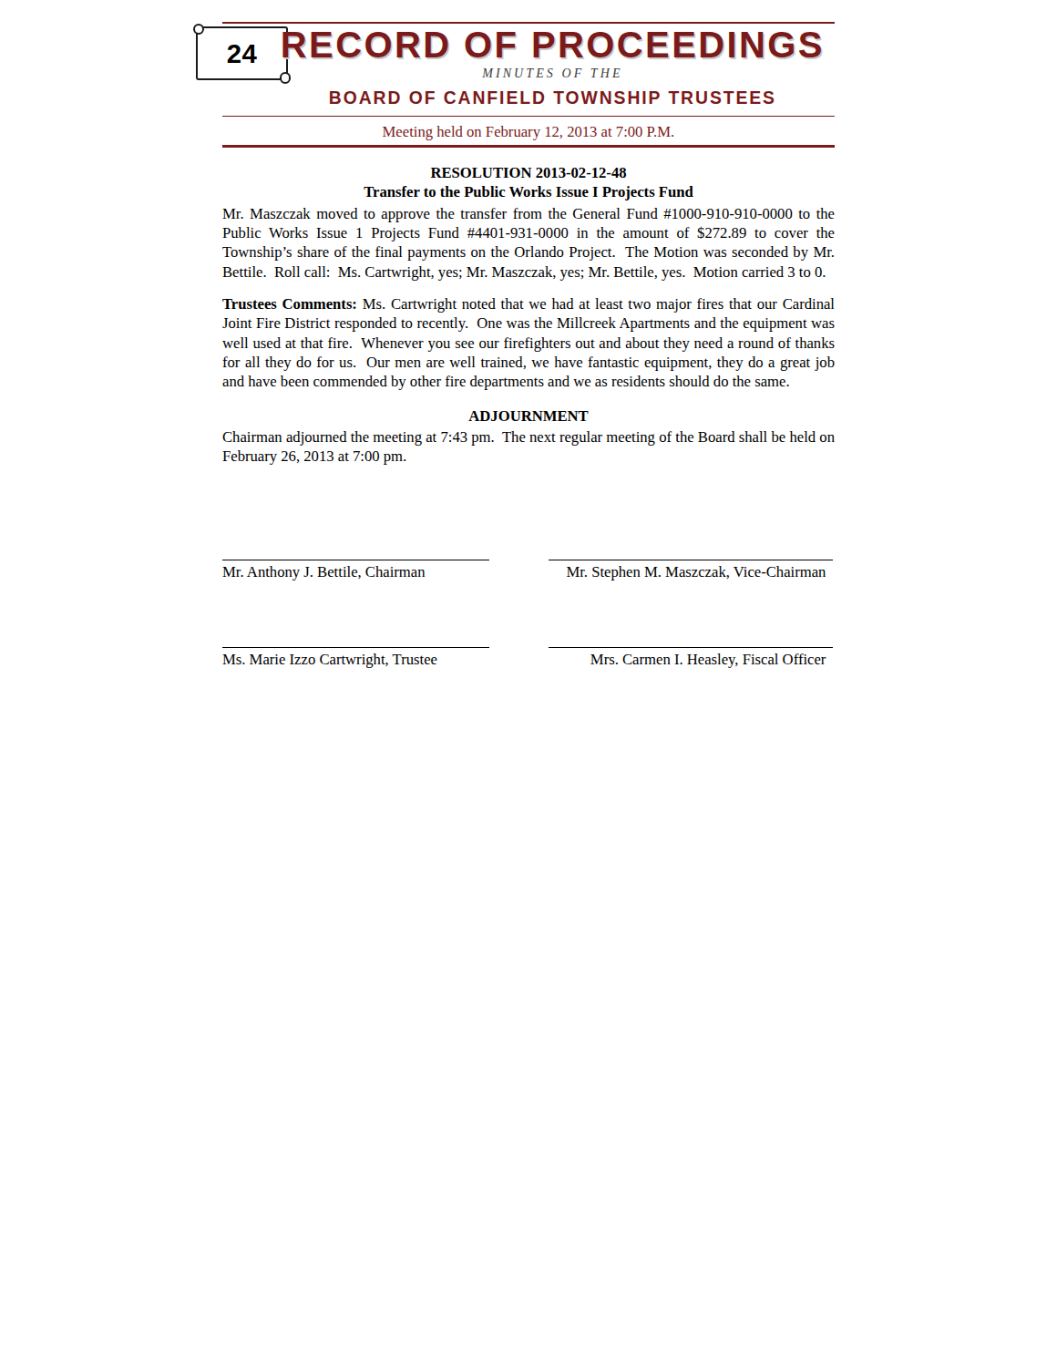24
RECORD OF PROCEEDINGS
MINUTES OF THE
BOARD OF CANFIELD TOWNSHIP TRUSTEES
Meeting held on February 12, 2013 at 7:00 P.M.
RESOLUTION 2013-02-12-48
Transfer to the Public Works Issue I Projects Fund
Mr. Maszczak moved to approve the transfer from the General Fund #1000-910-910-0000 to the Public Works Issue 1 Projects Fund #4401-931-0000 in the amount of $272.89 to cover the Township’s share of the final payments on the Orlando Project. The Motion was seconded by Mr. Bettile. Roll call: Ms. Cartwright, yes; Mr. Maszczak, yes; Mr. Bettile, yes. Motion carried 3 to 0.
Trustees Comments: Ms. Cartwright noted that we had at least two major fires that our Cardinal Joint Fire District responded to recently. One was the Millcreek Apartments and the equipment was well used at that fire. Whenever you see our firefighters out and about they need a round of thanks for all they do for us. Our men are well trained, we have fantastic equipment, they do a great job and have been commended by other fire departments and we as residents should do the same.
ADJOURNMENT
Chairman adjourned the meeting at 7:43 pm. The next regular meeting of the Board shall be held on February 26, 2013 at 7:00 pm.
| Mr. Anthony J. Bettile, Chairman | Mr. Stephen M. Maszczak, Vice-Chairman |
| Ms. Marie Izzo Cartwright, Trustee | Mrs. Carmen I. Heasley, Fiscal Officer |